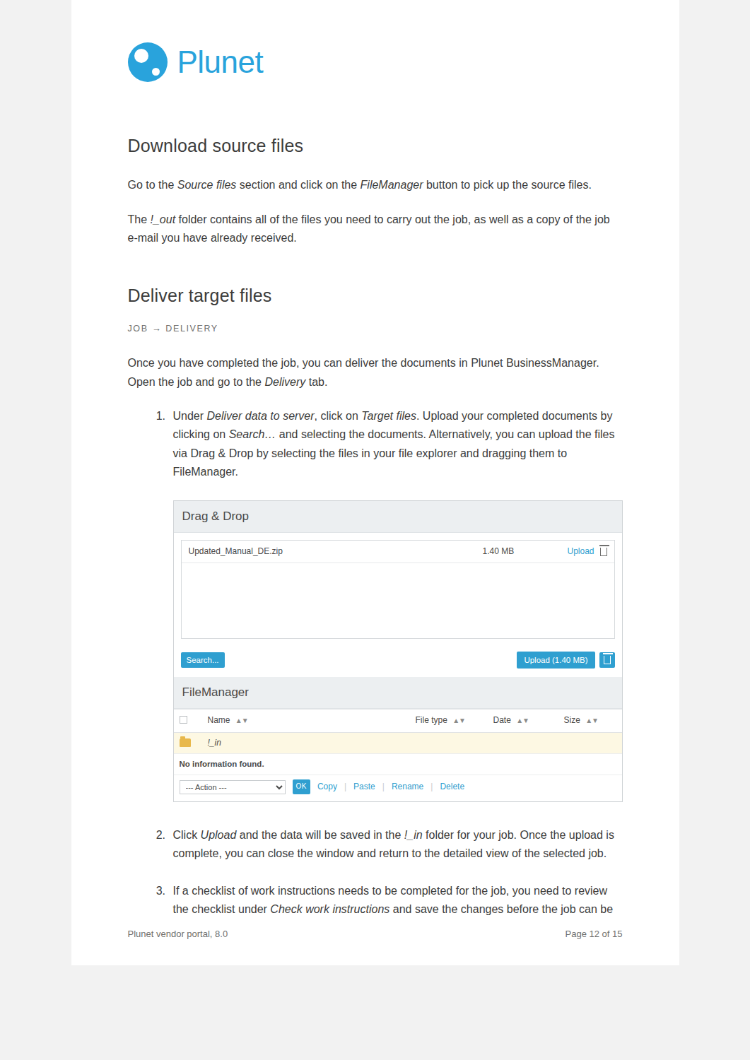Plunet
Download source files
Go to the Source files section and click on the FileManager button to pick up the source files.
The !_out folder contains all of the files you need to carry out the job, as well as a copy of the job e-mail you have already received.
Deliver target files
JOB → DELIVERY
Once you have completed the job, you can deliver the documents in Plunet BusinessManager. Open the job and go to the Delivery tab.
Under Deliver data to server, click on Target files. Upload your completed documents by clicking on Search… and selecting the documents. Alternatively, you can upload the files via Drag & Drop by selecting the files in your file explorer and dragging them to FileManager.
Drag & Drop
Updated_Manual_DE.zip 1.40 MB Upload
Search... Upload (1.40 MB)
FileManager
| | Name ▲▼ | File type ▲▼ | Date ▲▼ | Size ▲▼ |
| --- | --- | --- | --- | --- |
| | !_in | | | |
| No information found. |
--- Action --- OK Copy | Paste | Rename | Delete
Click Upload and the data will be saved in the !_in folder for your job. Once the upload is complete, you can close the window and return to the detailed view of the selected job.
If a checklist of work instructions needs to be completed for the job, you need to review the checklist under Check work instructions and save the changes before the job can be
Plunet vendor portal, 8.0 Page 12 of 15